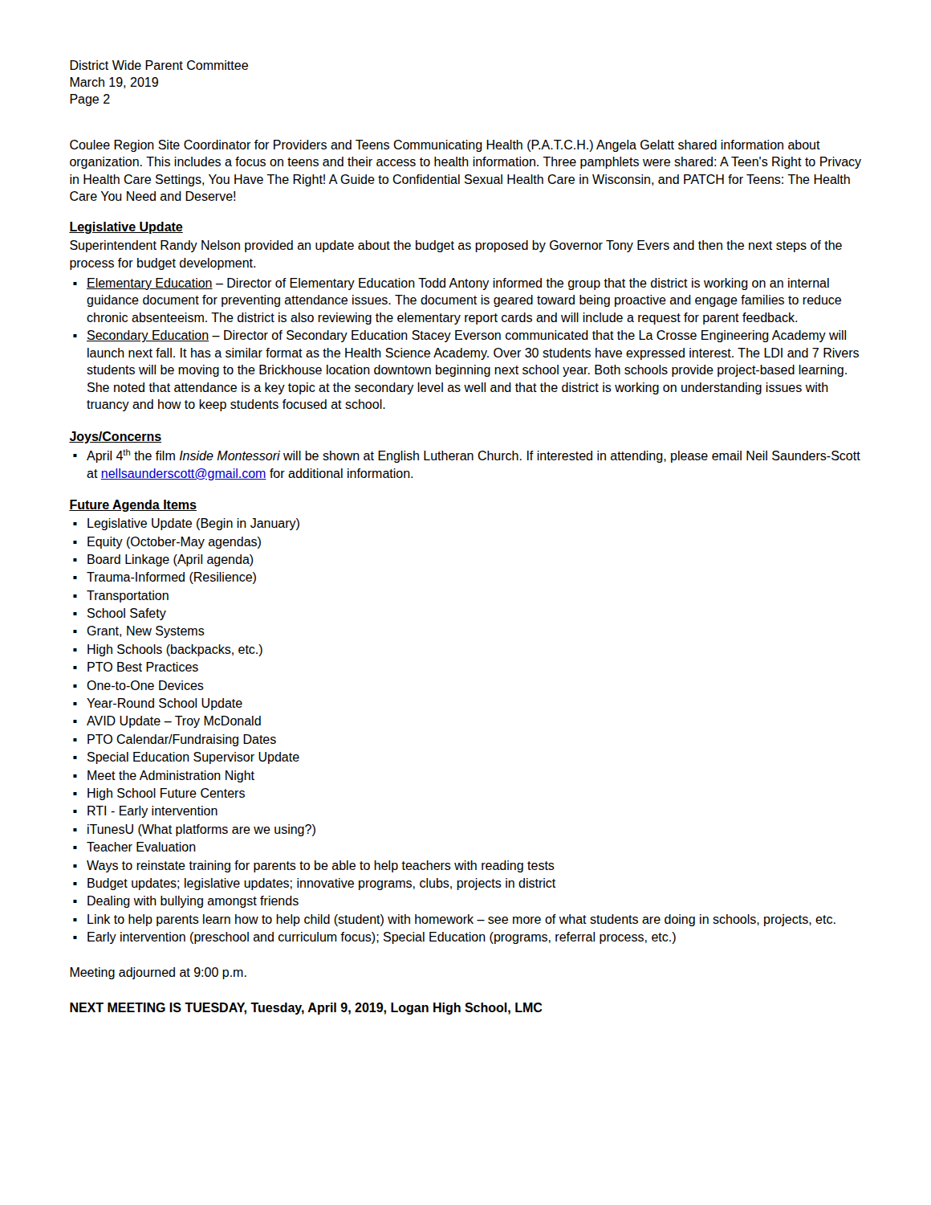District Wide Parent Committee
March 19, 2019
Page 2
Coulee Region Site Coordinator for Providers and Teens Communicating Health (P.A.T.C.H.) Angela Gelatt shared information about organization. This includes a focus on teens and their access to health information. Three pamphlets were shared: A Teen's Right to Privacy in Health Care Settings, You Have The Right! A Guide to Confidential Sexual Health Care in Wisconsin, and PATCH for Teens: The Health Care You Need and Deserve!
Legislative Update
Superintendent Randy Nelson provided an update about the budget as proposed by Governor Tony Evers and then the next steps of the process for budget development.
Elementary Education – Director of Elementary Education Todd Antony informed the group that the district is working on an internal guidance document for preventing attendance issues. The document is geared toward being proactive and engage families to reduce chronic absenteeism. The district is also reviewing the elementary report cards and will include a request for parent feedback.
Secondary Education – Director of Secondary Education Stacey Everson communicated that the La Crosse Engineering Academy will launch next fall. It has a similar format as the Health Science Academy. Over 30 students have expressed interest. The LDI and 7 Rivers students will be moving to the Brickhouse location downtown beginning next school year. Both schools provide project-based learning. She noted that attendance is a key topic at the secondary level as well and that the district is working on understanding issues with truancy and how to keep students focused at school.
Joys/Concerns
April 4th the film Inside Montessori will be shown at English Lutheran Church. If interested in attending, please email Neil Saunders-Scott at nellsaunderscott@gmail.com for additional information.
Future Agenda Items
Legislative Update (Begin in January)
Equity (October-May agendas)
Board Linkage (April agenda)
Trauma-Informed (Resilience)
Transportation
School Safety
Grant, New Systems
High Schools (backpacks, etc.)
PTO Best Practices
One-to-One Devices
Year-Round School Update
AVID Update – Troy McDonald
PTO Calendar/Fundraising Dates
Special Education Supervisor Update
Meet the Administration Night
High School Future Centers
RTI - Early intervention
iTunesU (What platforms are we using?)
Teacher Evaluation
Ways to reinstate training for parents to be able to help teachers with reading tests
Budget updates; legislative updates; innovative programs, clubs, projects in district
Dealing with bullying amongst friends
Link to help parents learn how to help child (student) with homework – see more of what students are doing in schools, projects, etc.
Early intervention (preschool and curriculum focus); Special Education (programs, referral process, etc.)
Meeting adjourned at 9:00 p.m.
NEXT MEETING IS TUESDAY, Tuesday, April 9, 2019, Logan High School, LMC